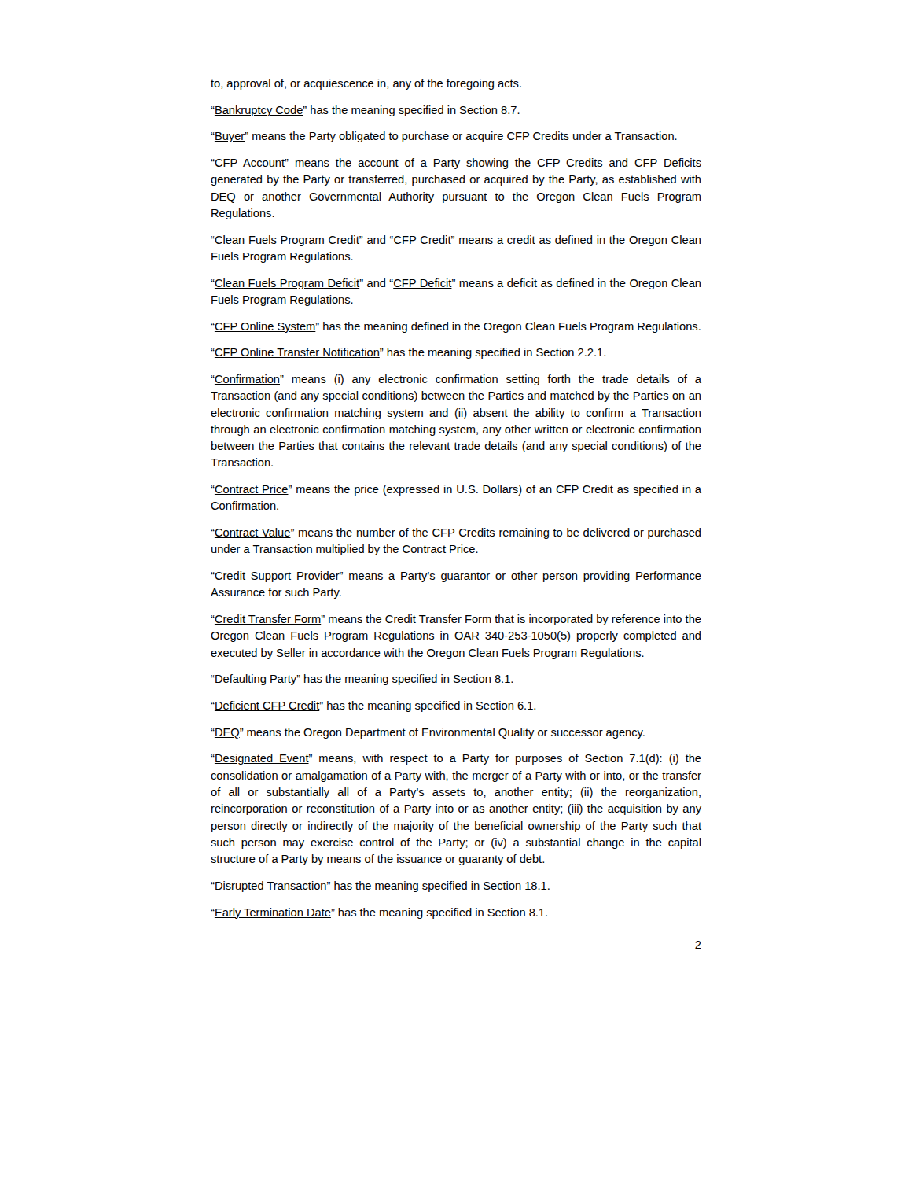to, approval of, or acquiescence in, any of the foregoing acts.
“Bankruptcy Code” has the meaning specified in Section 8.7.
“Buyer” means the Party obligated to purchase or acquire CFP Credits under a Transaction.
“CFP Account” means the account of a Party showing the CFP Credits and CFP Deficits generated by the Party or transferred, purchased or acquired by the Party, as established with DEQ or another Governmental Authority pursuant to the Oregon Clean Fuels Program Regulations.
“Clean Fuels Program Credit” and “CFP Credit” means a credit as defined in the Oregon Clean Fuels Program Regulations.
“Clean Fuels Program Deficit” and “CFP Deficit” means a deficit as defined in the Oregon Clean Fuels Program Regulations.
“CFP Online System” has the meaning defined in the Oregon Clean Fuels Program Regulations.
“CFP Online Transfer Notification” has the meaning specified in Section 2.2.1.
“Confirmation” means (i) any electronic confirmation setting forth the trade details of a Transaction (and any special conditions) between the Parties and matched by the Parties on an electronic confirmation matching system and (ii) absent the ability to confirm a Transaction through an electronic confirmation matching system, any other written or electronic confirmation between the Parties that contains the relevant trade details (and any special conditions) of the Transaction.
“Contract Price” means the price (expressed in U.S. Dollars) of an CFP Credit as specified in a Confirmation.
“Contract Value” means the number of the CFP Credits remaining to be delivered or purchased under a Transaction multiplied by the Contract Price.
“Credit Support Provider” means a Party’s guarantor or other person providing Performance Assurance for such Party.
“Credit Transfer Form” means the Credit Transfer Form that is incorporated by reference into the Oregon Clean Fuels Program Regulations in OAR 340-253-1050(5) properly completed and executed by Seller in accordance with the Oregon Clean Fuels Program Regulations.
“Defaulting Party” has the meaning specified in Section 8.1.
“Deficient CFP Credit” has the meaning specified in Section 6.1.
“DEQ” means the Oregon Department of Environmental Quality or successor agency.
“Designated Event” means, with respect to a Party for purposes of Section 7.1(d): (i) the consolidation or amalgamation of a Party with, the merger of a Party with or into, or the transfer of all or substantially all of a Party’s assets to, another entity; (ii) the reorganization, reincorporation or reconstitution of a Party into or as another entity; (iii) the acquisition by any person directly or indirectly of the majority of the beneficial ownership of the Party such that such person may exercise control of the Party; or (iv) a substantial change in the capital structure of a Party by means of the issuance or guaranty of debt.
“Disrupted Transaction” has the meaning specified in Section 18.1.
“Early Termination Date” has the meaning specified in Section 8.1.
2